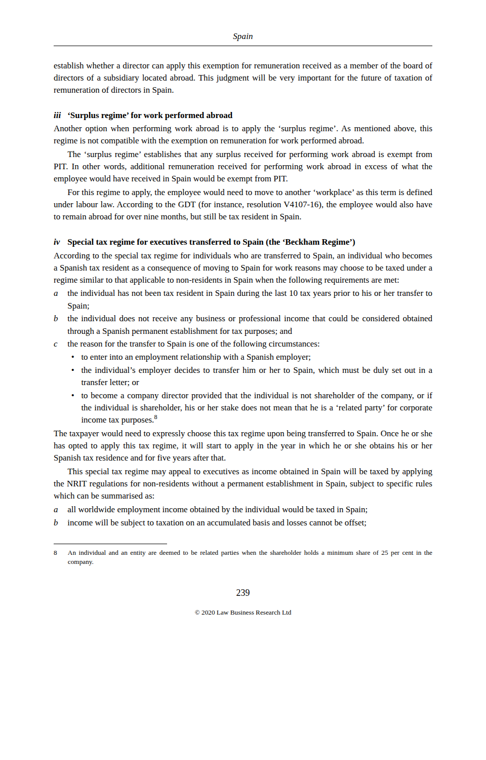Spain
establish whether a director can apply this exemption for remuneration received as a member of the board of directors of a subsidiary located abroad. This judgment will be very important for the future of taxation of remuneration of directors in Spain.
iii‘Surplus regime’ for work performed abroad
Another option when performing work abroad is to apply the ‘surplus regime’. As mentioned above, this regime is not compatible with the exemption on remuneration for work performed abroad.
The ‘surplus regime’ establishes that any surplus received for performing work abroad is exempt from PIT. In other words, additional remuneration received for performing work abroad in excess of what the employee would have received in Spain would be exempt from PIT.
For this regime to apply, the employee would need to move to another ‘workplace’ as this term is defined under labour law. According to the GDT (for instance, resolution V4107-16), the employee would also have to remain abroad for over nine months, but still be tax resident in Spain.
iv Special tax regime for executives transferred to Spain (the ‘Beckham Regime’)
According to the special tax regime for individuals who are transferred to Spain, an individual who becomes a Spanish tax resident as a consequence of moving to Spain for work reasons may choose to be taxed under a regime similar to that applicable to non-residents in Spain when the following requirements are met:
athe individual has not been tax resident in Spain during the last 10 tax years prior to his or her transfer to Spain;
bthe individual does not receive any business or professional income that could be considered obtained through a Spanish permanent establishment for tax purposes; and
cthe reason for the transfer to Spain is one of the following circumstances:
to enter into an employment relationship with a Spanish employer;
the individual’s employer decides to transfer him or her to Spain, which must be duly set out in a transfer letter; or
to become a company director provided that the individual is not shareholder of the company, or if the individual is shareholder, his or her stake does not mean that he is a ‘related party’ for corporate income tax purposes.8
The taxpayer would need to expressly choose this tax regime upon being transferred to Spain. Once he or she has opted to apply this tax regime, it will start to apply in the year in which he or she obtains his or her Spanish tax residence and for five years after that.
This special tax regime may appeal to executives as income obtained in Spain will be taxed by applying the NRIT regulations for non-residents without a permanent establishment in Spain, subject to specific rules which can be summarised as:
aall worldwide employment income obtained by the individual would be taxed in Spain;
bincome will be subject to taxation on an accumulated basis and losses cannot be offset;
8 An individual and an entity are deemed to be related parties when the shareholder holds a minimum share of 25 per cent in the company.
239
© 2020 Law Business Research Ltd